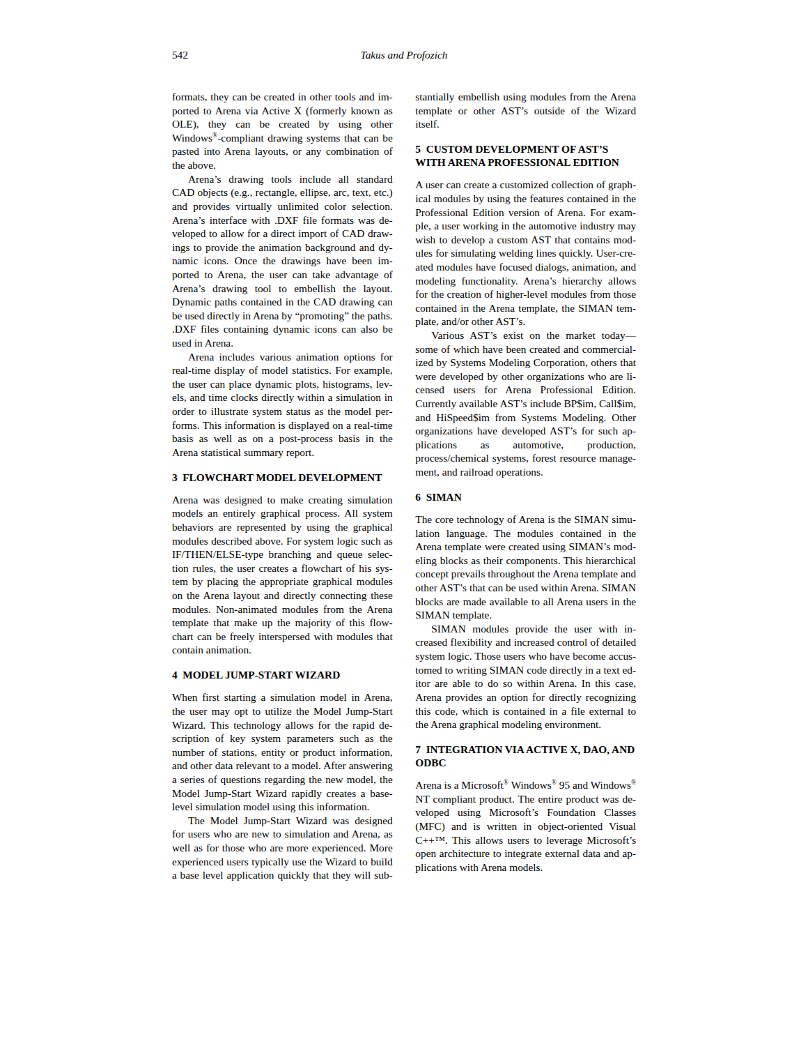542
Takus and Profozich
formats, they can be created in other tools and imported to Arena via Active X (formerly known as OLE), they can be created by using other Windows®-compliant drawing systems that can be pasted into Arena layouts, or any combination of the above.
Arena’s drawing tools include all standard CAD objects (e.g., rectangle, ellipse, arc, text, etc.) and provides virtually unlimited color selection. Arena’s interface with .DXF file formats was developed to allow for a direct import of CAD drawings to provide the animation background and dynamic icons. Once the drawings have been imported to Arena, the user can take advantage of Arena’s drawing tool to embellish the layout. Dynamic paths contained in the CAD drawing can be used directly in Arena by “promoting” the paths. .DXF files containing dynamic icons can also be used in Arena.
Arena includes various animation options for real-time display of model statistics. For example, the user can place dynamic plots, histograms, levels, and time clocks directly within a simulation in order to illustrate system status as the model performs. This information is displayed on a real-time basis as well as on a post-process basis in the Arena statistical summary report.
3 Flowchart Model Development
Arena was designed to make creating simulation models an entirely graphical process. All system behaviors are represented by using the graphical modules described above. For system logic such as IF/THEN/ELSE-type branching and queue selection rules, the user creates a flowchart of his system by placing the appropriate graphical modules on the Arena layout and directly connecting these modules. Non-animated modules from the Arena template that make up the majority of this flowchart can be freely interspersed with modules that contain animation.
4 Model Jump-Start Wizard
When first starting a simulation model in Arena, the user may opt to utilize the Model Jump-Start Wizard. This technology allows for the rapid description of key system parameters such as the number of stations, entity or product information, and other data relevant to a model. After answering a series of questions regarding the new model, the Model Jump-Start Wizard rapidly creates a base-level simulation model using this information.
The Model Jump-Start Wizard was designed for users who are new to simulation and Arena, as well as for those who are more experienced. More experienced users typically use the Wizard to build a base level application quickly that they will substantially embellish using modules from the Arena template or other AST’s outside of the Wizard itself.
5 Custom Development of AST’s with Arena Professional Edition
A user can create a customized collection of graphical modules by using the features contained in the Professional Edition version of Arena. For example, a user working in the automotive industry may wish to develop a custom AST that contains modules for simulating welding lines quickly. User-created modules have focused dialogs, animation, and modeling functionality. Arena’s hierarchy allows for the creation of higher-level modules from those contained in the Arena template, the SIMAN template, and/or other AST’s.
Various AST’s exist on the market today—some of which have been created and commercialized by Systems Modeling Corporation, others that were developed by other organizations who are licensed users for Arena Professional Edition. Currently available AST’s include BP$im, Call$im, and HiSpeed$im from Systems Modeling. Other organizations have developed AST’s for such applications as automotive, production, process/chemical systems, forest resource management, and railroad operations.
6 SIMAN
The core technology of Arena is the SIMAN simulation language. The modules contained in the Arena template were created using SIMAN’s modeling blocks as their components. This hierarchical concept prevails throughout the Arena template and other AST’s that can be used within Arena. SIMAN blocks are made available to all Arena users in the SIMAN template.
SIMAN modules provide the user with increased flexibility and increased control of detailed system logic. Those users who have become accustomed to writing SIMAN code directly in a text editor are able to do so within Arena. In this case, Arena provides an option for directly recognizing this code, which is contained in a file external to the Arena graphical modeling environment.
7 Integration via Active X, DAO, and ODBC
Arena is a Microsoft® Windows® 95 and Windows® NT compliant product. The entire product was developed using Microsoft’s Foundation Classes (MFC) and is written in object-oriented Visual C++™. This allows users to leverage Microsoft’s open architecture to integrate external data and applications with Arena models.